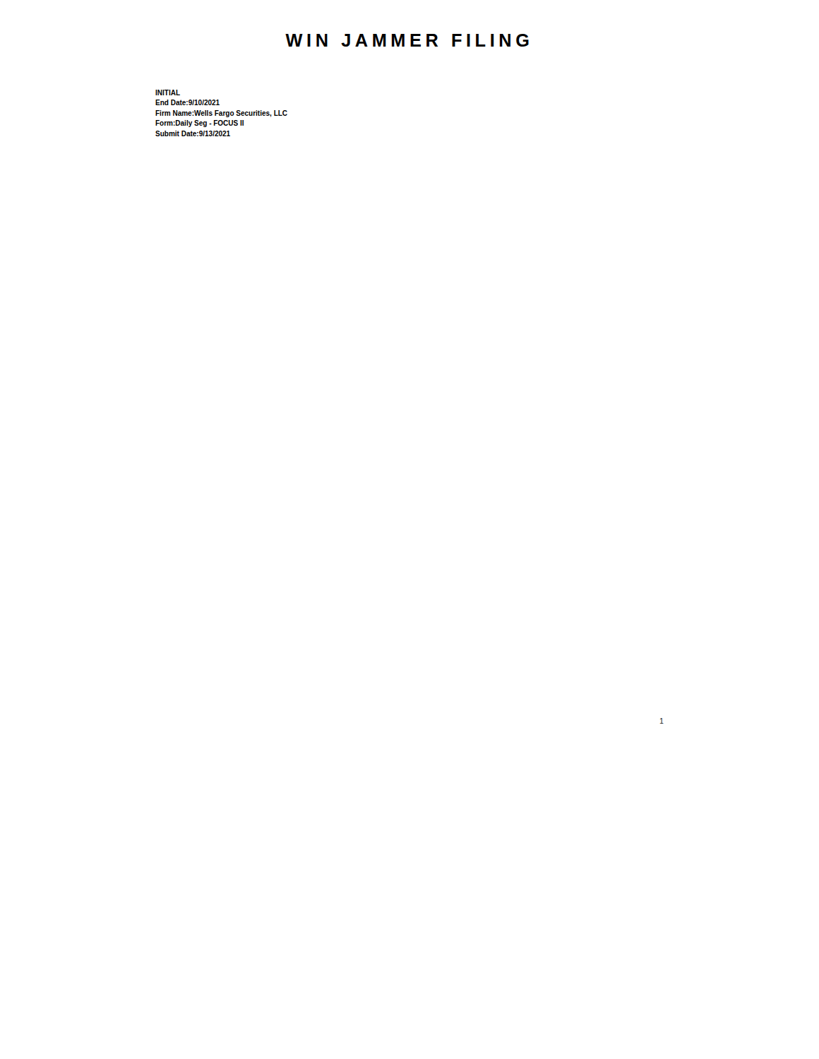WIN JAMMER FILING
INITIAL
End Date:9/10/2021
Firm Name:Wells Fargo Securities, LLC
Form:Daily Seg - FOCUS II
Submit Date:9/13/2021
1